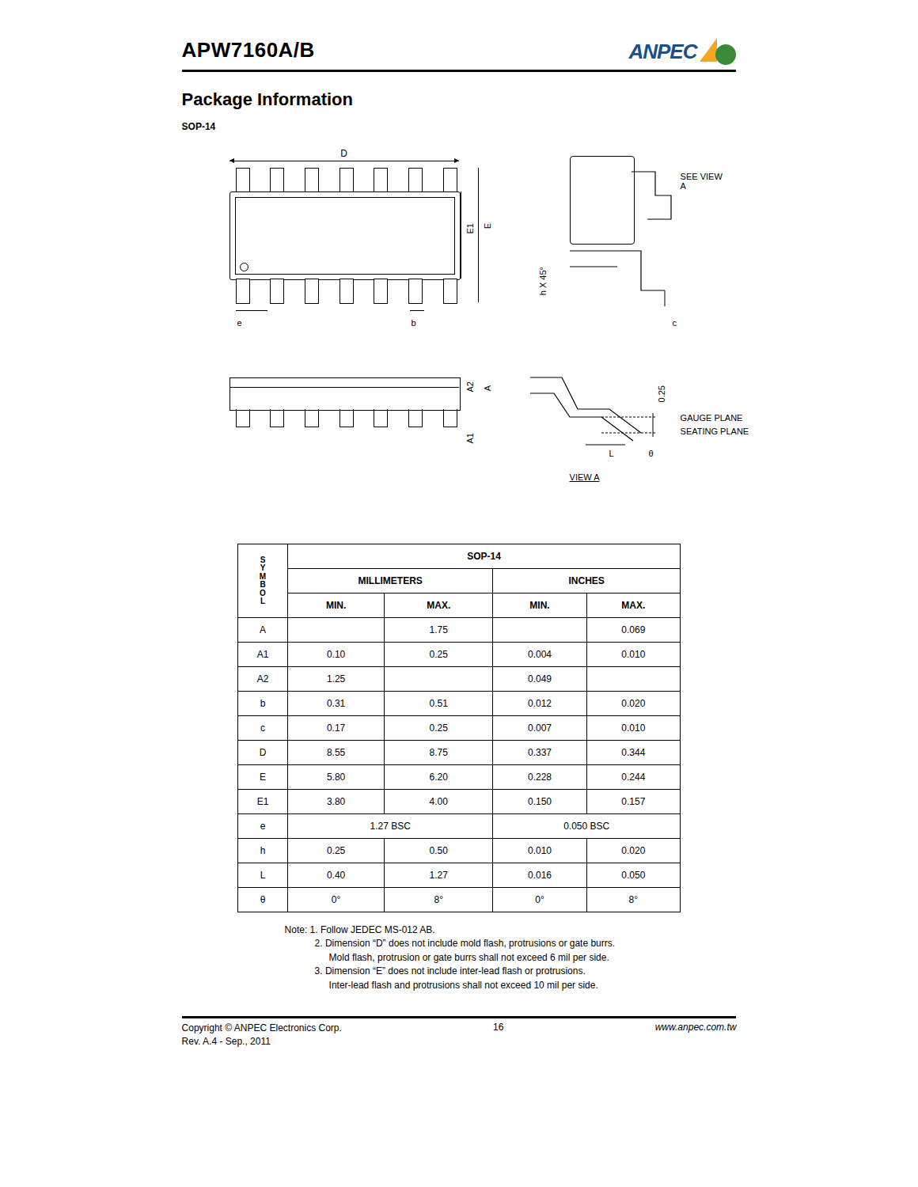APW7160A/B
ANPEC
Package Information
SOP-14
D
E1
E
e
b
SEE VIEW A
h X 45°
c
A2
A
A1
0.25
GAUGE PLANE
SEATING PLANE
L
θ
VIEW A
| S Y M B O L | SOP-14 |
| --- | --- |
| MILLIMETERS | INCHES |
| MIN. | MAX. | MIN. | MAX. |
| A | | 1.75 | | 0.069 |
| A1 | 0.10 | 0.25 | 0.004 | 0.010 |
| A2 | 1.25 | | 0.049 | |
| b | 0.31 | 0.51 | 0.012 | 0.020 |
| c | 0.17 | 0.25 | 0.007 | 0.010 |
| D | 8.55 | 8.75 | 0.337 | 0.344 |
| E | 5.80 | 6.20 | 0.228 | 0.244 |
| E1 | 3.80 | 4.00 | 0.150 | 0.157 |
| e | 1.27 BSC | 0.050 BSC |
| h | 0.25 | 0.50 | 0.010 | 0.020 |
| L | 0.40 | 1.27 | 0.016 | 0.050 |
| θ | 0° | 8° | 0° | 8° |
Note: 1. Follow JEDEC MS-012 AB.
2. Dimension “D” does not include mold flash, protrusions or gate burrs.
Mold flash, protrusion or gate burrs shall not exceed 6 mil per side.
3. Dimension “E” does not include inter-lead flash or protrusions.
Inter-lead flash and protrusions shall not exceed 10 mil per side.
Copyright © ANPEC Electronics Corp.
Rev. A.4 - Sep., 2011
16
www.anpec.com.tw